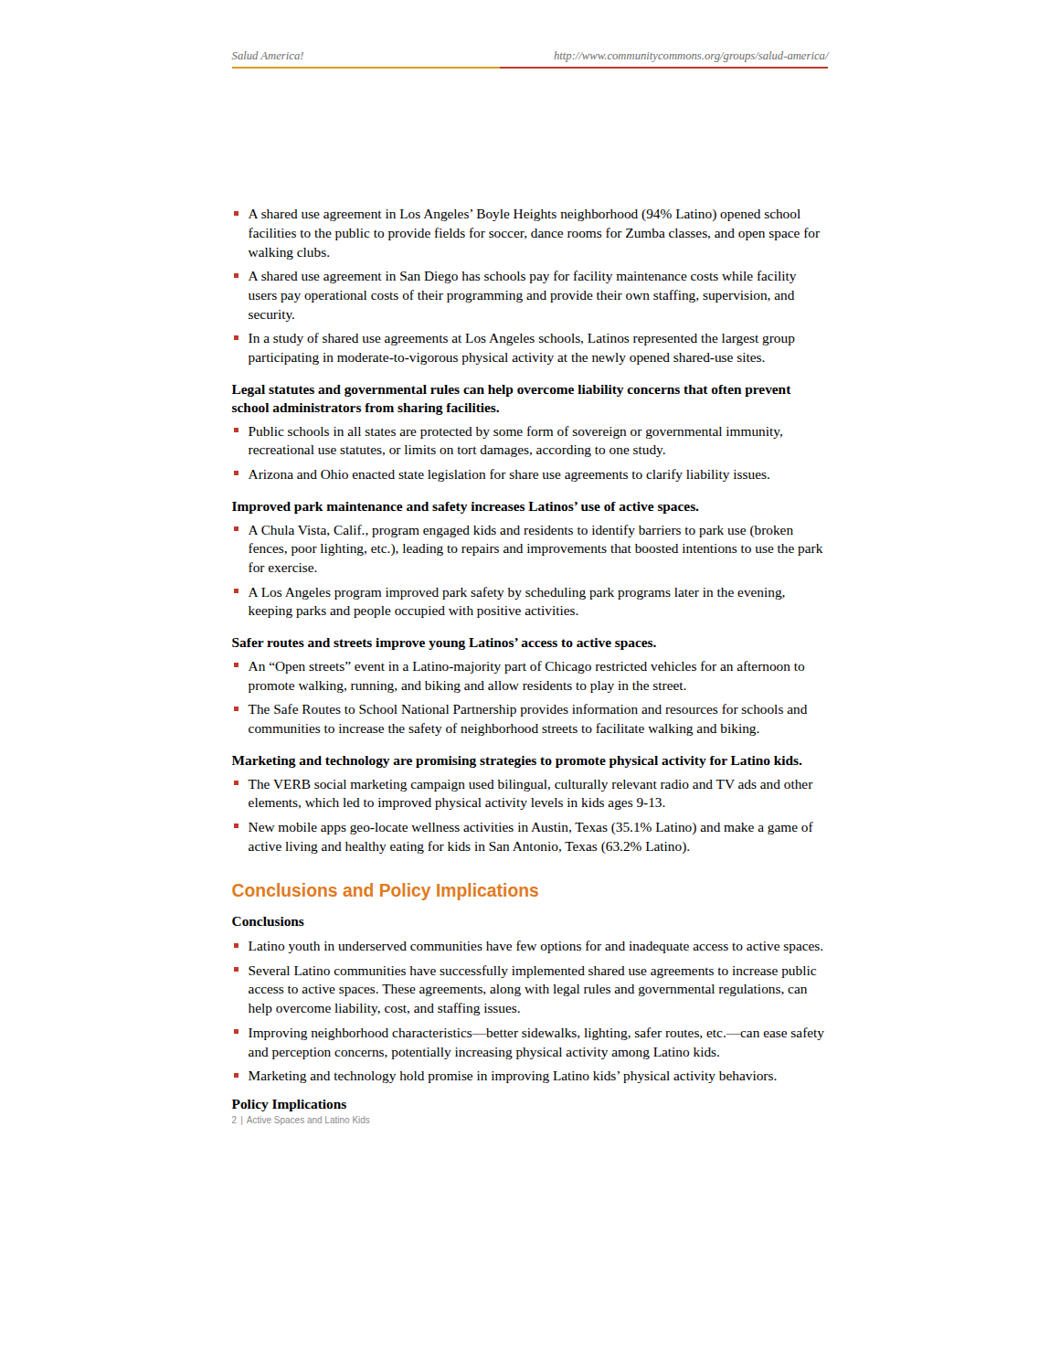Salud America!
http://www.communitycommons.org/groups/salud-america/
A shared use agreement in Los Angeles’ Boyle Heights neighborhood (94% Latino) opened school facilities to the public to provide fields for soccer, dance rooms for Zumba classes, and open space for walking clubs.
A shared use agreement in San Diego has schools pay for facility maintenance costs while facility users pay operational costs of their programming and provide their own staffing, supervision, and security.
In a study of shared use agreements at Los Angeles schools, Latinos represented the largest group participating in moderate-to-vigorous physical activity at the newly opened shared-use sites.
Legal statutes and governmental rules can help overcome liability concerns that often prevent school administrators from sharing facilities.
Public schools in all states are protected by some form of sovereign or governmental immunity, recreational use statutes, or limits on tort damages, according to one study.
Arizona and Ohio enacted state legislation for share use agreements to clarify liability issues.
Improved park maintenance and safety increases Latinos’ use of active spaces.
A Chula Vista, Calif., program engaged kids and residents to identify barriers to park use (broken fences, poor lighting, etc.), leading to repairs and improvements that boosted intentions to use the park for exercise.
A Los Angeles program improved park safety by scheduling park programs later in the evening, keeping parks and people occupied with positive activities.
Safer routes and streets improve young Latinos’ access to active spaces.
An “Open streets” event in a Latino-majority part of Chicago restricted vehicles for an afternoon to promote walking, running, and biking and allow residents to play in the street.
The Safe Routes to School National Partnership provides information and resources for schools and communities to increase the safety of neighborhood streets to facilitate walking and biking.
Marketing and technology are promising strategies to promote physical activity for Latino kids.
The VERB social marketing campaign used bilingual, culturally relevant radio and TV ads and other elements, which led to improved physical activity levels in kids ages 9-13.
New mobile apps geo-locate wellness activities in Austin, Texas (35.1% Latino) and make a game of active living and healthy eating for kids in San Antonio, Texas (63.2% Latino).
Conclusions and Policy Implications
Conclusions
Latino youth in underserved communities have few options for and inadequate access to active spaces.
Several Latino communities have successfully implemented shared use agreements to increase public access to active spaces. These agreements, along with legal rules and governmental regulations, can help overcome liability, cost, and staffing issues.
Improving neighborhood characteristics—better sidewalks, lighting, safer routes, etc.—can ease safety and perception concerns, potentially increasing physical activity among Latino kids.
Marketing and technology hold promise in improving Latino kids’ physical activity behaviors.
Policy Implications
2|Active Spaces and Latino Kids